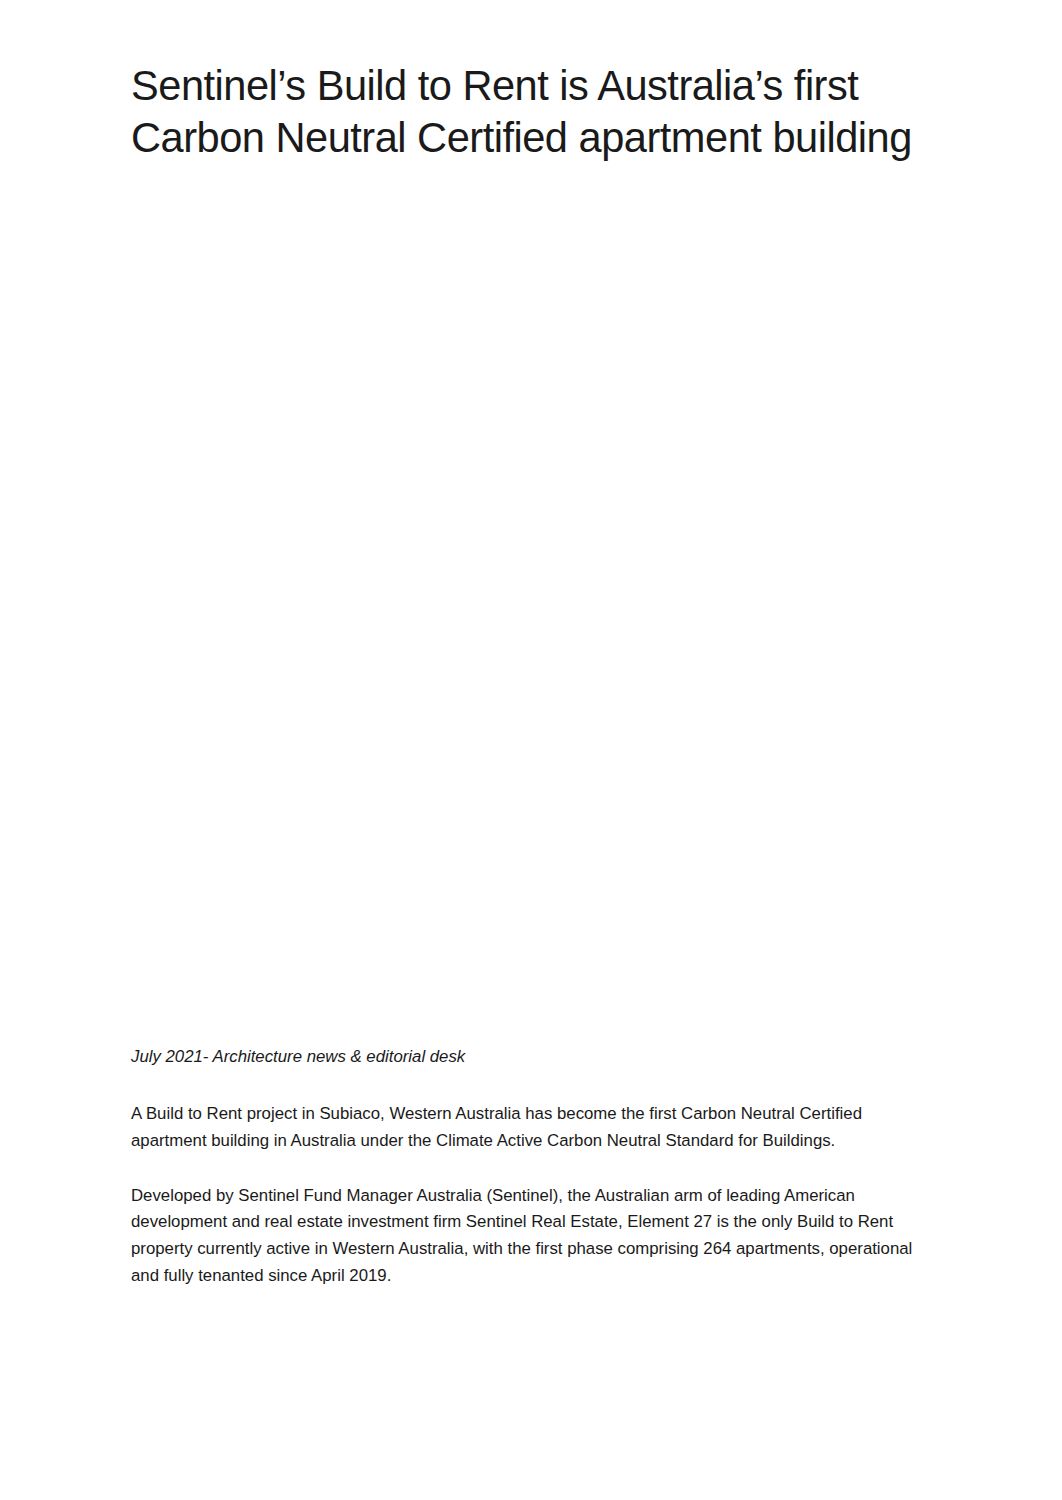Sentinel’s Build to Rent is Australia’s first Carbon Neutral Certified apartment building
July 2021- Architecture news & editorial desk
A Build to Rent project in Subiaco, Western Australia has become the first Carbon Neutral Certified apartment building in Australia under the Climate Active Carbon Neutral Standard for Buildings.
Developed by Sentinel Fund Manager Australia (Sentinel), the Australian arm of leading American development and real estate investment firm Sentinel Real Estate, Element 27 is the only Build to Rent property currently active in Western Australia, with the first phase comprising 264 apartments, operational and fully tenanted since April 2019.